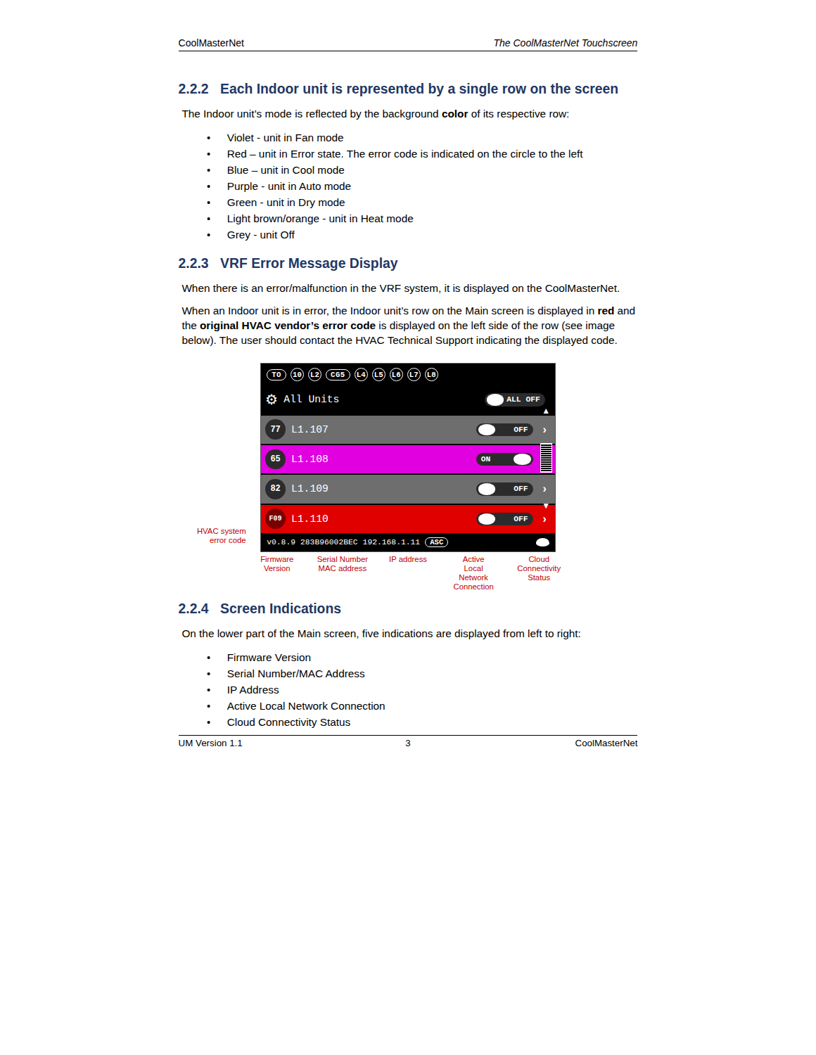CoolMasterNet
The CoolMasterNet Touchscreen
2.2.2 Each Indoor unit is represented by a single row on the screen
The Indoor unit’s mode is reflected by the background color of its respective row:
Violet - unit in Fan mode
Red – unit in Error state. The error code is indicated on the circle to the left
Blue – unit in Cool mode
Purple - unit in Auto mode
Green - unit in Dry mode
Light brown/orange - unit in Heat mode
Grey - unit Off
2.2.3 VRF Error Message Display
When there is an error/malfunction in the VRF system, it is displayed on the CoolMasterNet.
When an Indoor unit is in error, the Indoor unit’s row on the Main screen is displayed in red and the original HVAC vendor’s error code is displayed on the left side of the row (see image below). The user should contact the HVAC Technical Support indicating the displayed code.
HVAC system
error code
TO 10 L2 CG5 L4 L5 L6 L7 L8
⚙ All Units ALL OFF
77 L1.107 OFF ›
65 L1.108 ON ›
82 L1.109 OFF ›
F09 L1.110 OFF ›
▲ ▼
v0.8.9 283B96002BEC 192.168.1.11 ASC
Firmware
Version
Serial Number
MAC address
IP address
Active
Local
Network
Connection
Cloud
Connectivity
Status
2.2.4 Screen Indications
On the lower part of the Main screen, five indications are displayed from left to right:
Firmware Version
Serial Number/MAC Address
IP Address
Active Local Network Connection
Cloud Connectivity Status
UM Version 1.1
3
CoolMasterNet